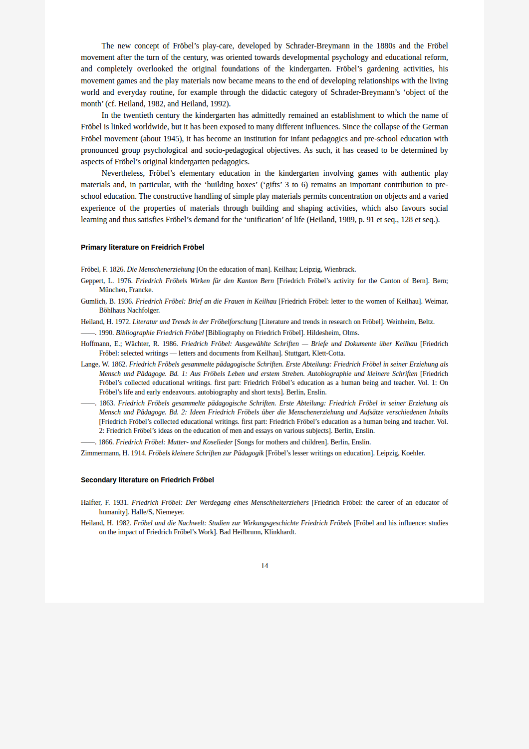The new concept of Fröbel’s play-care, developed by Schrader-Breymann in the 1880s and the Fröbel movement after the turn of the century, was oriented towards developmental psychology and educational reform, and completely overlooked the original foundations of the kindergarten. Fröbel’s gardening activities, his movement games and the play materials now became means to the end of developing relationships with the living world and everyday routine, for example through the didactic category of Schrader-Breymann’s ‘object of the month’ (cf. Heiland, 1982, and Heiland, 1992).
In the twentieth century the kindergarten has admittedly remained an establishment to which the name of Fröbel is linked worldwide, but it has been exposed to many different influences. Since the collapse of the German Fröbel movement (about 1945), it has become an institution for infant pedagogics and pre-school education with pronounced group psychological and socio-pedagogical objectives. As such, it has ceased to be determined by aspects of Fröbel’s original kindergarten pedagogics.
Nevertheless, Fröbel’s elementary education in the kindergarten involving games with authentic play materials and, in particular, with the ‘building boxes’ (‘gifts’ 3 to 6) remains an important contribution to pre-school education. The constructive handling of simple play materials permits concentration on objects and a varied experience of the properties of materials through building and shaping activities, which also favours social learning and thus satisfies Fröbel’s demand for the ‘unification’ of life (Heiland, 1989, p. 91 et seq., 128 et seq.).
Primary literature on Freidrich Fröbel
Fröbel, F. 1826. Die Menschenerziehung [On the education of man]. Keilhau; Leipzig, Wienbrack.
Geppert, L. 1976. Friedrich Fröbels Wirken für den Kanton Bern [Friedrich Fröbel’s activity for the Canton of Bern]. Bern; München, Francke.
Gumlich, B. 1936. Friedrich Fröbel: Brief an die Frauen in Keilhau [Friedrich Fröbel: letter to the women of Keilhau]. Weimar, Böhlhaus Nachfolger.
Heiland, H. 1972. Literatur und Trends in der Fröbelforschung [Literature and trends in research on Fröbel]. Weinheim, Beltz.
——. 1990. Bibliographie Friedrich Fröbel [Bibliography on Friedrich Fröbel]. Hildesheim, Olms.
Hoffmann, E.; Wächter, R. 1986. Friedrich Fröbel: Ausgewählte Schriften — Briefe und Dokumente über Keilhau [Friedrich Fröbel: selected writings — letters and documents from Keilhau]. Stuttgart, Klett-Cotta.
Lange, W. 1862. Friedrich Fröbels gesammelte pädagogische Schriften. Erste Abteilung: Friedrich Fröbel in seiner Erziehung als Mensch und Pädagoge. Bd. 1: Aus Fröbels Leben und erstem Streben. Autobiographie und kleinere Schriften [Friedrich Fröbel’s collected educational writings. first part: Friedrich Fröbel’s education as a human being and teacher. Vol. 1: On Fröbel’s life and early endeavours. autobiography and short texts]. Berlin, Enslin.
——. 1863. Friedrich Fröbels gesammelte pädagogische Schriften. Erste Abteilung: Friedrich Fröbel in seiner Erziehung als Mensch und Pädagoge. Bd. 2: Ideen Friedrich Fröbels über die Menschenerziehung und Aufsätze verschiedenen Inhalts [Friedrich Fröbel’s collected educational writings. first part: Friedrich Fröbel’s education as a human being and teacher. Vol. 2: Friedrich Fröbel’s ideas on the education of men and essays on various subjects]. Berlin, Enslin.
——. 1866. Friedrich Fröbel: Mutter- und Koselieder [Songs for mothers and children]. Berlin, Enslin.
Zimmermann, H. 1914. Fröbels kleinere Schriften zur Pädagogik [Fröbel’s lesser writings on education]. Leipzig, Koehler.
Secondary literature on Friedrich Fröbel
Halfter, F. 1931. Friedrich Fröbel: Der Werdegang eines Menschheiterziehers [Friedrich Fröbel: the career of an educator of humanity]. Halle/S, Niemeyer.
Heiland, H. 1982. Fröbel und die Nachwelt: Studien zur Wirkungsgeschichte Friedrich Fröbels [Fröbel and his influence: studies on the impact of Friedrich Fröbel’s Work]. Bad Heilbrunn, Klinkhardt.
14